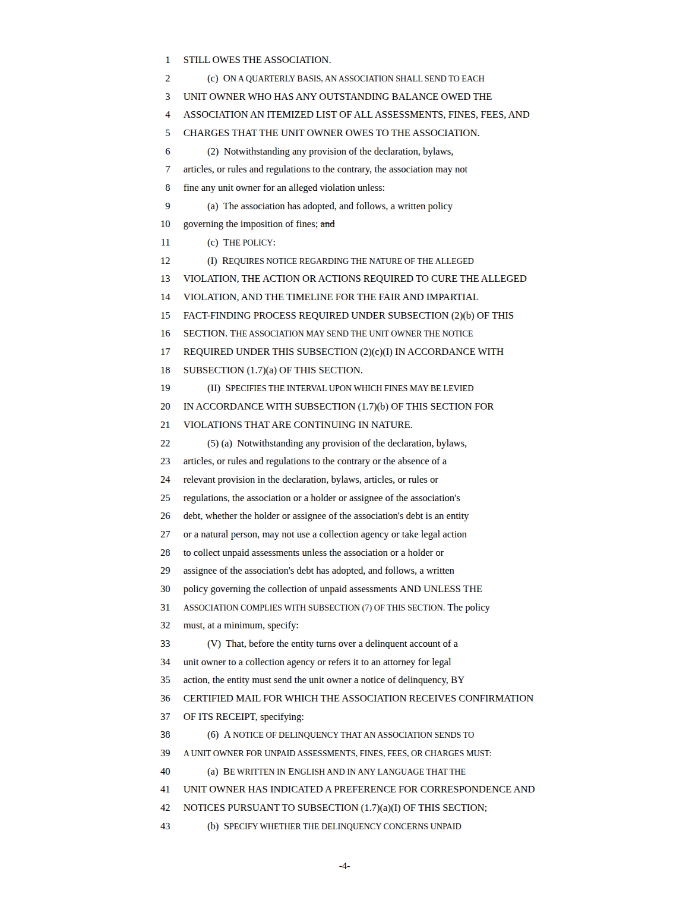| 1 | STILL OWES THE ASSOCIATION. |
| 2 | (c) O N A QUARTERLY BASIS, AN ASSOCIATION SHALL SEND TO EACH |
| 3 | UNIT OWNER WHO HAS ANY OUTSTANDING BALANCE OWED THE |
| 4 | ASSOCIATION AN ITEMIZED LIST OF ALL ASSESSMENTS, FINES, FEES, AND |
| 5 | CHARGES THAT THE UNIT OWNER OWES TO THE ASSOCIATION. |
| 6 | (2) Notwithstanding any provision of the declaration, bylaws, |
| 7 | articles, or rules and regulations to the contrary, the association may not |
| 8 | fine any unit owner for an alleged violation unless: |
| 9 | (a) The association has adopted, and follows, a written policy |
| 10 | governing the imposition of fines; and |
| 11 | (c) T HE POLICY : |
| 12 | (I) R EQUIRES NOTICE REGARDING THE NATURE OF THE ALLEGED |
| 13 | VIOLATION, THE ACTION OR ACTIONS REQUIRED TO CURE THE ALLEGED |
| 14 | VIOLATION, AND THE TIMELINE FOR THE FAIR AND IMPARTIAL |
| 15 | FACT-FINDING PROCESS REQUIRED UNDER SUBSECTION (2)(b) OF THIS |
| 16 | SECTION. T HE ASSOCIATION MAY SEND THE UNIT OWNER THE NOTICE |
| 17 | REQUIRED UNDER THIS SUBSECTION (2)(c)(I) IN ACCORDANCE WITH |
| 18 | SUBSECTION (1.7)(a) OF THIS SECTION. |
| 19 | (II) S PECIFIES THE INTERVAL UPON WHICH FINES MAY BE LEVIED |
| 20 | IN ACCORDANCE WITH SUBSECTION (1.7)(b) OF THIS SECTION FOR |
| 21 | VIOLATIONS THAT ARE CONTINUING IN NATURE. |
| 22 | (5) (a) Notwithstanding any provision of the declaration, bylaws, |
| 23 | articles, or rules and regulations to the contrary or the absence of a |
| 24 | relevant provision in the declaration, bylaws, articles, or rules or |
| 25 | regulations, the association or a holder or assignee of the association's |
| 26 | debt, whether the holder or assignee of the association's debt is an entity |
| 27 | or a natural person, may not use a collection agency or take legal action |
| 28 | to collect unpaid assessments unless the association or a holder or |
| 29 | assignee of the association's debt has adopted, and follows, a written |
| 30 | policy governing the collection of unpaid assessments AND UNLESS THE |
| 31 | ASSOCIATION COMPLIES WITH SUBSECTION (7) OF THIS SECTION. The policy |
| 32 | must, at a minimum, specify: |
| 33 | (V) That, before the entity turns over a delinquent account of a |
| 34 | unit owner to a collection agency or refers it to an attorney for legal |
| 35 | action, the entity must send the unit owner a notice of delinquency, BY |
| 36 | CERTIFIED MAIL FOR WHICH THE ASSOCIATION RECEIVES CONFIRMATION |
| 37 | OF ITS RECEIPT, specifying: |
| 38 | (6) A NOTICE OF DELINQUENCY THAT AN ASSOCIATION SENDS TO |
| 39 | A UNIT OWNER FOR UNPAID ASSESSMENTS, FINES, FEES, OR CHARGES MUST: |
| 40 | (a) B E WRITTEN IN E NGLISH AND IN ANY LANGUAGE THAT THE |
| 41 | UNIT OWNER HAS INDICATED A PREFERENCE FOR CORRESPONDENCE AND |
| 42 | NOTICES PURSUANT TO SUBSECTION (1.7)(a)(I) OF THIS SECTION; |
| 43 | (b) S PECIFY WHETHER THE DELINQUENCY CONCERNS UNPAID |
-4-